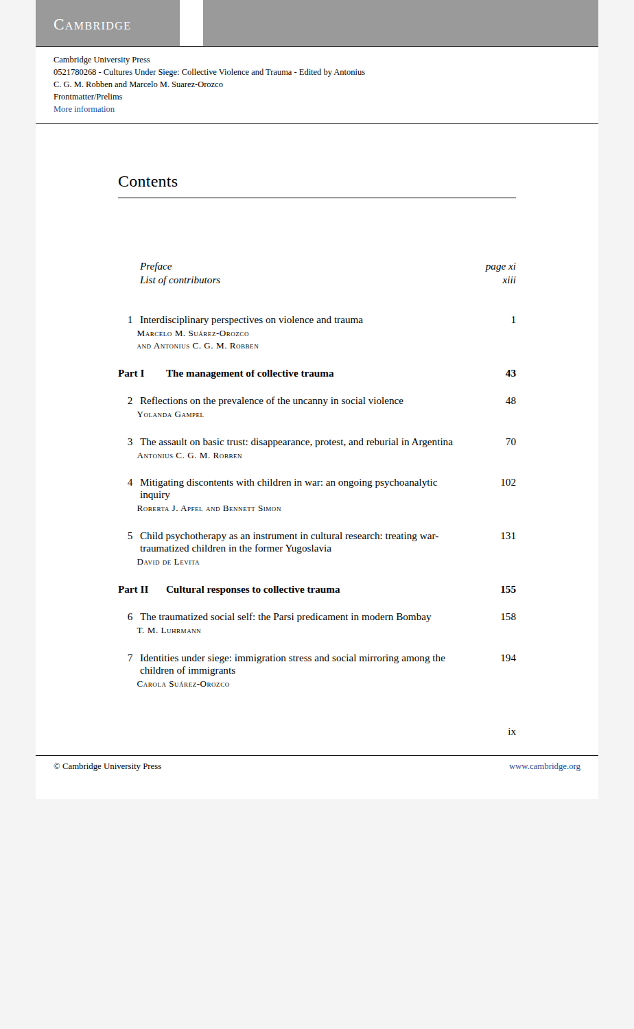Cambridge
Cambridge University Press
0521780268 - Cultures Under Siege: Collective Violence and Trauma - Edited by Antonius
C. G. M. Robben and Marcelo M. Suarez-Orozco
Frontmatter/Prelims
More information
Contents
Preface page xi
List of contributors xiii
1 Interdisciplinary perspectives on violence and trauma 1
Marcelo M. Suárez-Orozco
and Antonius C. G. M. Robben
Part IThe management of collective trauma 43
2 Reflections on the prevalence of the uncanny in social violence 48
Yolanda Gampel
3 The assault on basic trust: disappearance, protest, and reburial in Argentina 70
Antonius C. G. M. Robben
4 Mitigating discontents with children in war: an ongoing psychoanalytic inquiry 102
Roberta J. Apfel and Bennett Simon
5 Child psychotherapy as an instrument in cultural research: treating war-traumatized children in the former Yugoslavia 131
David de Levita
Part IICultural responses to collective trauma 155
6 The traumatized social self: the Parsi predicament in modern Bombay 158
T. M. Luhrmann
7 Identities under siege: immigration stress and social mirroring among the children of immigrants 194
Carola Suárez-Orozco
ix
© Cambridge University Press www.cambridge.org